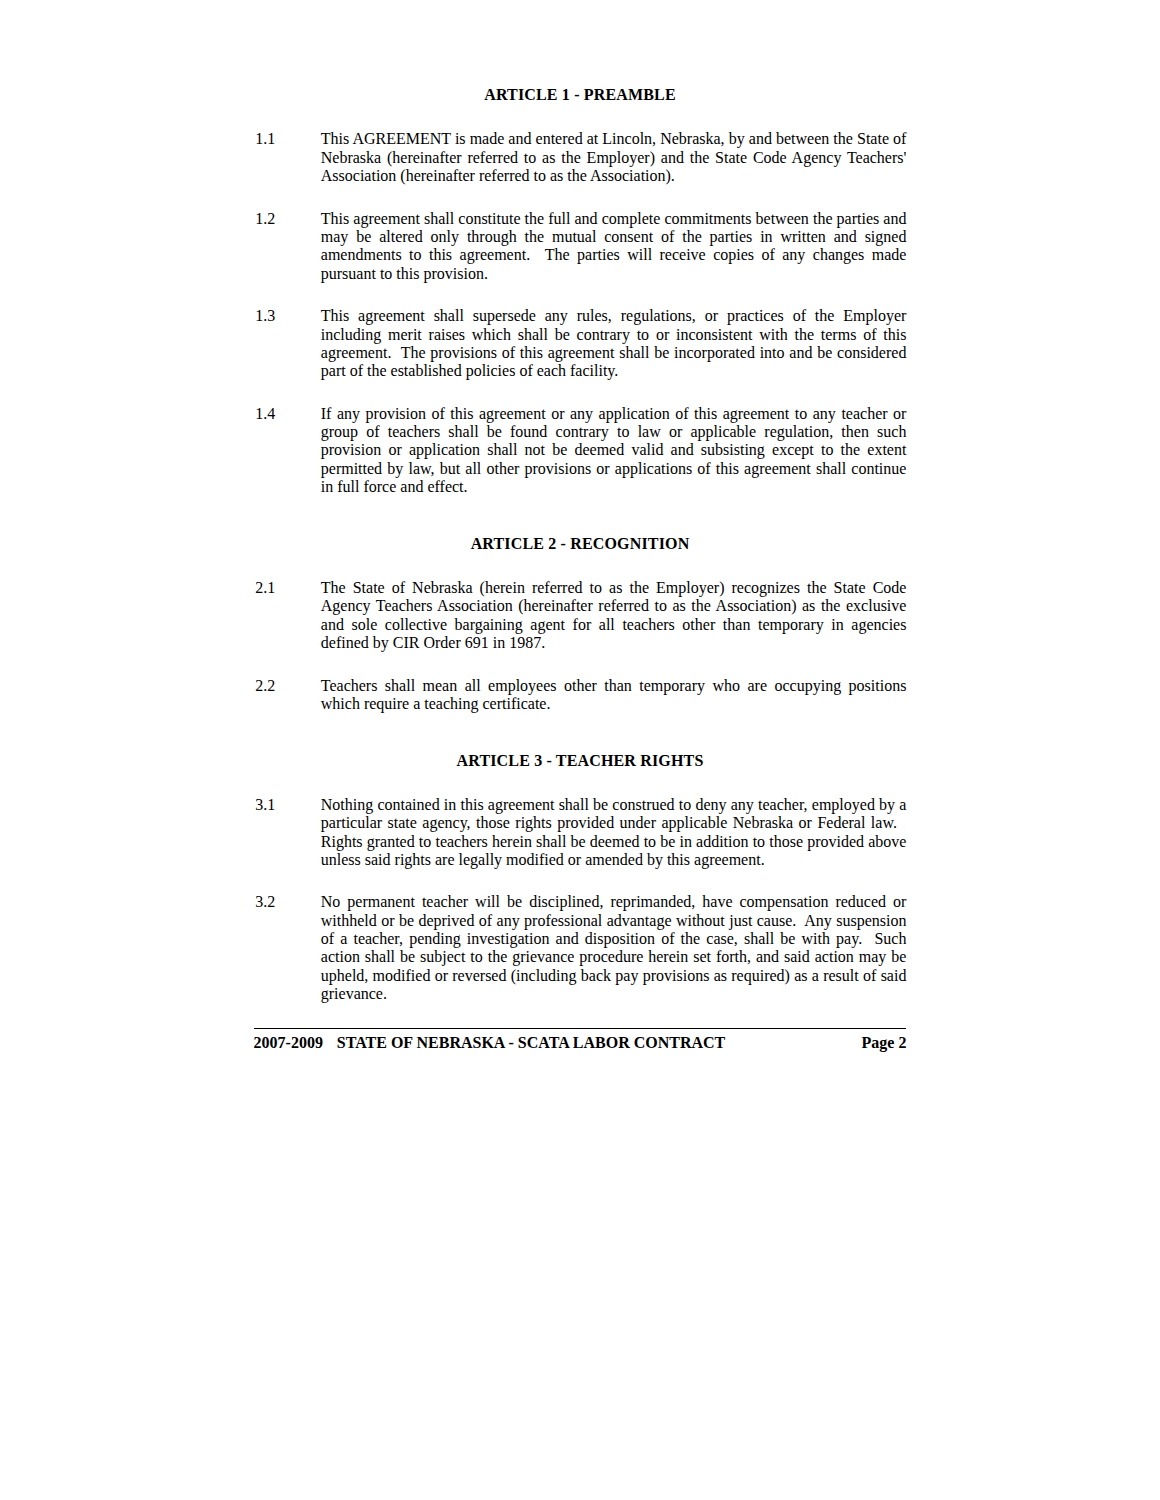ARTICLE 1 - PREAMBLE
1.1
This AGREEMENT is made and entered at Lincoln, Nebraska, by and between the State of Nebraska (hereinafter referred to as the Employer) and the State Code Agency Teachers' Association (hereinafter referred to as the Association).
1.2
This agreement shall constitute the full and complete commitments between the parties and may be altered only through the mutual consent of the parties in written and signed amendments to this agreement. The parties will receive copies of any changes made pursuant to this provision.
1.3
This agreement shall supersede any rules, regulations, or practices of the Employer including merit raises which shall be contrary to or inconsistent with the terms of this agreement. The provisions of this agreement shall be incorporated into and be considered part of the established policies of each facility.
1.4
If any provision of this agreement or any application of this agreement to any teacher or group of teachers shall be found contrary to law or applicable regulation, then such provision or application shall not be deemed valid and subsisting except to the extent permitted by law, but all other provisions or applications of this agreement shall continue in full force and effect.
ARTICLE 2 - RECOGNITION
2.1
The State of Nebraska (herein referred to as the Employer) recognizes the State Code Agency Teachers Association (hereinafter referred to as the Association) as the exclusive and sole collective bargaining agent for all teachers other than temporary in agencies defined by CIR Order 691 in 1987.
2.2
Teachers shall mean all employees other than temporary who are occupying positions which require a teaching certificate.
ARTICLE 3 - TEACHER RIGHTS
3.1
Nothing contained in this agreement shall be construed to deny any teacher, employed by a particular state agency, those rights provided under applicable Nebraska or Federal law. Rights granted to teachers herein shall be deemed to be in addition to those provided above unless said rights are legally modified or amended by this agreement.
3.2
No permanent teacher will be disciplined, reprimanded, have compensation reduced or withheld or be deprived of any professional advantage without just cause. Any suspension of a teacher, pending investigation and disposition of the case, shall be with pay. Such action shall be subject to the grievance procedure herein set forth, and said action may be upheld, modified or reversed (including back pay provisions as required) as a result of said grievance.
2007-2009 STATE OF NEBRASKA - SCATA LABOR CONTRACT Page 2